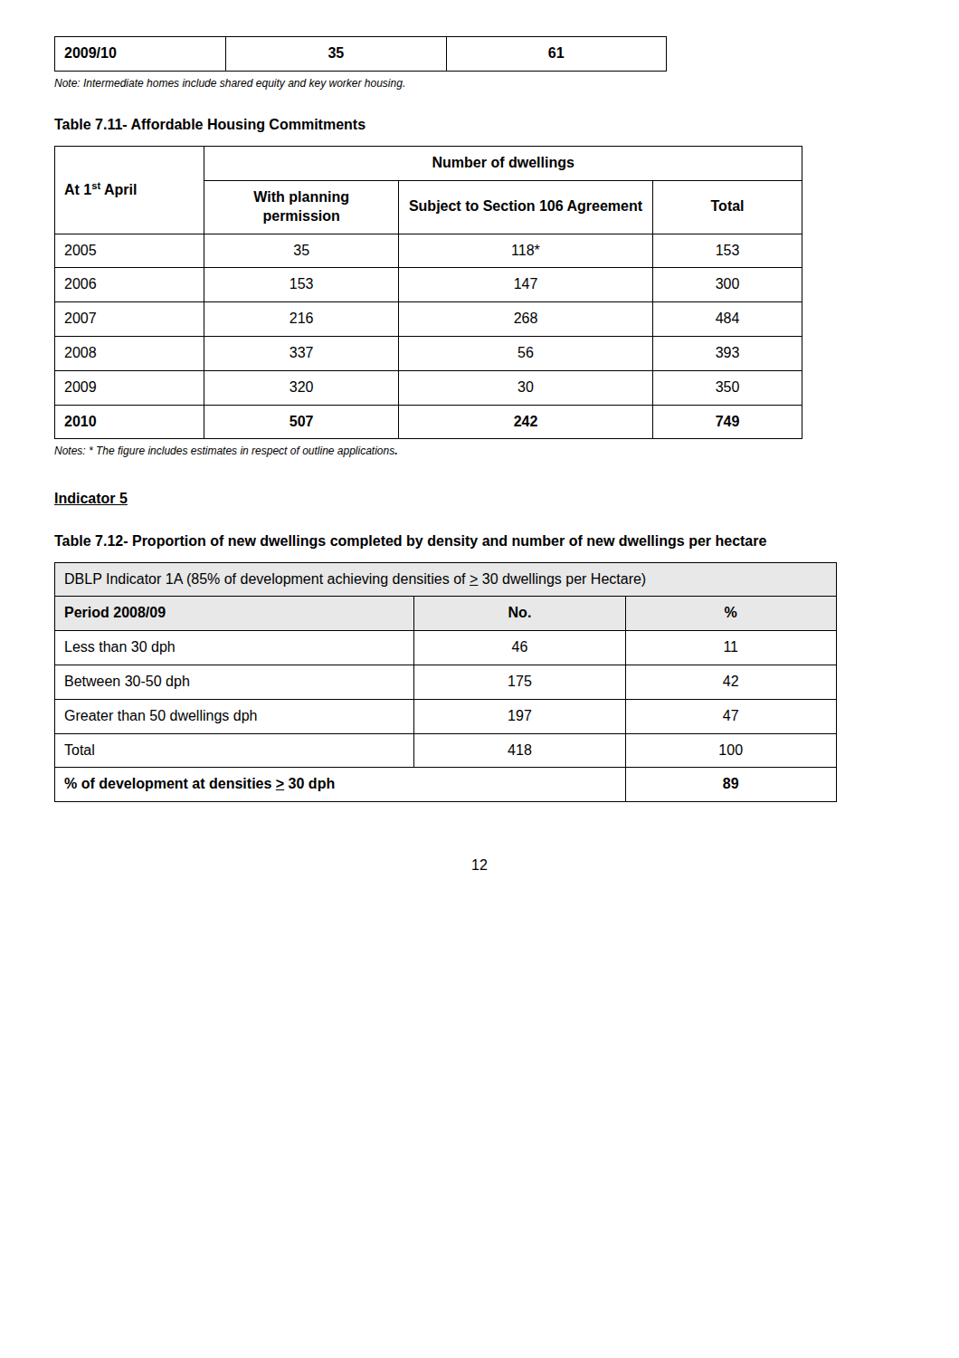| 2009/10 | 35 | 61 |
Note: Intermediate homes include shared equity and key worker housing.
Table 7.11- Affordable Housing Commitments
| At 1 st April | Number of dwellings |
| --- | --- |
| With planning permission | Subject to Section 106 Agreement | Total |
| 2005 | 35 | 118* | 153 |
| 2006 | 153 | 147 | 300 |
| 2007 | 216 | 268 | 484 |
| 2008 | 337 | 56 | 393 |
| 2009 | 320 | 30 | 350 |
| 2010 | 507 | 242 | 749 |
Notes: * The figure includes estimates in respect of outline applications.
Indicator 5
Table 7.12- Proportion of new dwellings completed by density and number of new dwellings per hectare
| DBLP Indicator 1A (85% of development achieving densities of > 30 dwellings per Hectare) |
| Period 2008/09 | No. | % |
| Less than 30 dph | 46 | 11 |
| Between 30-50 dph | 175 | 42 |
| Greater than 50 dwellings dph | 197 | 47 |
| Total | 418 | 100 |
| % of development at densities > 30 dph | 89 |
12